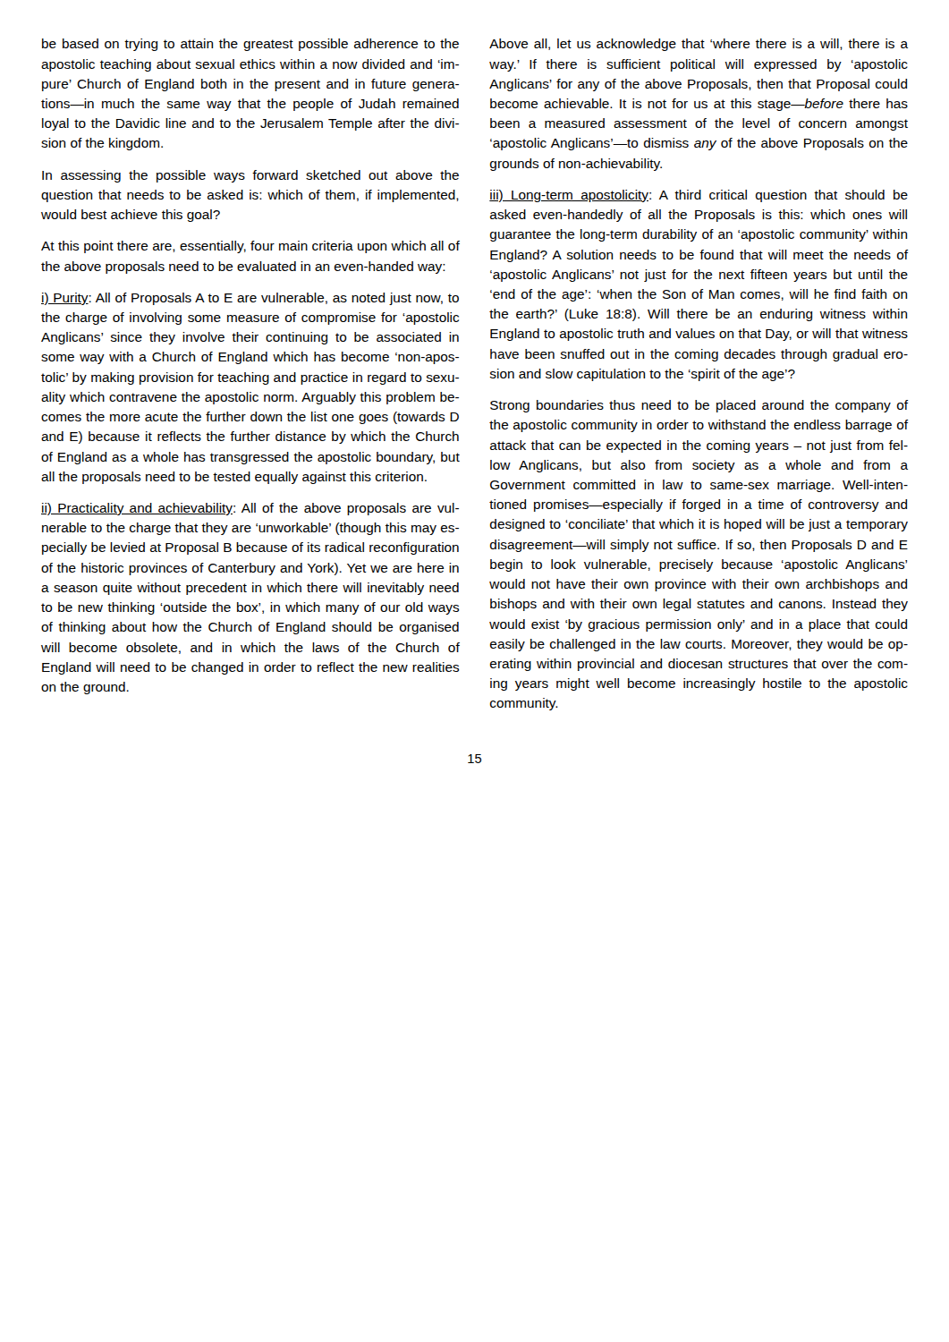be based on trying to attain the greatest possible adherence to the apostolic teaching about sexual ethics within a now divided and ‘impure’ Church of England both in the present and in future generations—in much the same way that the people of Judah remained loyal to the Davidic line and to the Jerusalem Temple after the division of the kingdom.
In assessing the possible ways forward sketched out above the question that needs to be asked is: which of them, if implemented, would best achieve this goal?
At this point there are, essentially, four main criteria upon which all of the above proposals need to be evaluated in an even-handed way:
i) Purity: All of Proposals A to E are vulnerable, as noted just now, to the charge of involving some measure of compromise for ‘apostolic Anglicans’ since they involve their continuing to be associated in some way with a Church of England which has become ‘non-apostolic’ by making provision for teaching and practice in regard to sexuality which contravene the apostolic norm. Arguably this problem becomes the more acute the further down the list one goes (towards D and E) because it reflects the further distance by which the Church of England as a whole has transgressed the apostolic boundary, but all the proposals need to be tested equally against this criterion.
ii) Practicality and achievability: All of the above proposals are vulnerable to the charge that they are ‘unworkable’ (though this may especially be levied at Proposal B because of its radical reconfiguration of the historic provinces of Canterbury and York). Yet we are here in a season quite without precedent in which there will inevitably need to be new thinking ‘outside the box’, in which many of our old ways of thinking about how the Church of England should be organised will become obsolete, and in which the laws of the Church of England will need to be changed in order to reflect the new realities on the ground.
Above all, let us acknowledge that ‘where there is a will, there is a way.’ If there is sufficient political will expressed by ‘apostolic Anglicans’ for any of the above Proposals, then that Proposal could become achievable. It is not for us at this stage—before there has been a measured assessment of the level of concern amongst ‘apostolic Anglicans’—to dismiss any of the above Proposals on the grounds of non-achievability.
iii) Long-term apostolicity: A third critical question that should be asked even-handedly of all the Proposals is this: which ones will guarantee the long-term durability of an ‘apostolic community’ within England? A solution needs to be found that will meet the needs of ‘apostolic Anglicans’ not just for the next fifteen years but until the ‘end of the age’: ‘when the Son of Man comes, will he find faith on the earth?’ (Luke 18:8). Will there be an enduring witness within England to apostolic truth and values on that Day, or will that witness have been snuffed out in the coming decades through gradual erosion and slow capitulation to the ‘spirit of the age’?
Strong boundaries thus need to be placed around the company of the apostolic community in order to withstand the endless barrage of attack that can be expected in the coming years – not just from fellow Anglicans, but also from society as a whole and from a Government committed in law to same-sex marriage. Well-intentioned promises—especially if forged in a time of controversy and designed to ‘conciliate’ that which it is hoped will be just a temporary disagreement—will simply not suffice. If so, then Proposals D and E begin to look vulnerable, precisely because ‘apostolic Anglicans’ would not have their own province with their own archbishops and bishops and with their own legal statutes and canons. Instead they would exist ‘by gracious permission only’ and in a place that could easily be challenged in the law courts. Moreover, they would be operating within provincial and diocesan structures that over the coming years might well become increasingly hostile to the apostolic community.
15